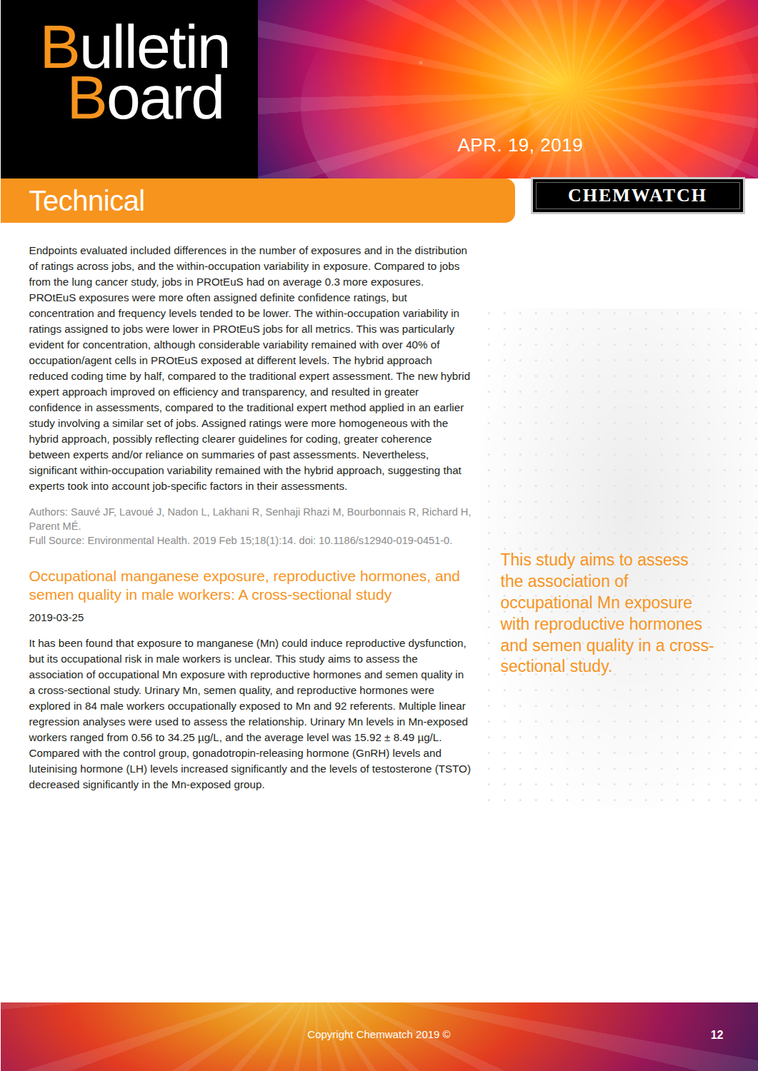Bulletin Board
APR. 19, 2019
Technical
CHEMWATCH
Endpoints evaluated included differences in the number of exposures and in the distribution of ratings across jobs, and the within-occupation variability in exposure. Compared to jobs from the lung cancer study, jobs in PROtEuS had on average 0.3 more exposures. PROtEuS exposures were more often assigned definite confidence ratings, but concentration and frequency levels tended to be lower. The within-occupation variability in ratings assigned to jobs were lower in PROtEuS jobs for all metrics. This was particularly evident for concentration, although considerable variability remained with over 40% of occupation/agent cells in PROtEuS exposed at different levels. The hybrid approach reduced coding time by half, compared to the traditional expert assessment. The new hybrid expert approach improved on efficiency and transparency, and resulted in greater confidence in assessments, compared to the traditional expert method applied in an earlier study involving a similar set of jobs. Assigned ratings were more homogeneous with the hybrid approach, possibly reflecting clearer guidelines for coding, greater coherence between experts and/or reliance on summaries of past assessments. Nevertheless, significant within-occupation variability remained with the hybrid approach, suggesting that experts took into account job-specific factors in their assessments.
Authors: Sauvé JF, Lavoué J, Nadon L, Lakhani R, Senhaji Rhazi M, Bourbonnais R, Richard H, Parent MÉ.
Full Source: Environmental Health. 2019 Feb 15;18(1):14. doi: 10.1186/s12940-019-0451-0.
Occupational manganese exposure, reproductive hormones, and semen quality in male workers: A cross-sectional study
2019-03-25
It has been found that exposure to manganese (Mn) could induce reproductive dysfunction, but its occupational risk in male workers is unclear. This study aims to assess the association of occupational Mn exposure with reproductive hormones and semen quality in a cross-sectional study. Urinary Mn, semen quality, and reproductive hormones were explored in 84 male workers occupationally exposed to Mn and 92 referents. Multiple linear regression analyses were used to assess the relationship. Urinary Mn levels in Mn-exposed workers ranged from 0.56 to 34.25 µg/L, and the average level was 15.92 ± 8.49 µg/L. Compared with the control group, gonadotropin-releasing hormone (GnRH) levels and luteinising hormone (LH) levels increased significantly and the levels of testosterone (TSTO) decreased significantly in the Mn-exposed group.
This study aims to assess the association of occupational Mn exposure with reproductive hormones and semen quality in a cross-sectional study.
Copyright Chemwatch 2019 ©
12